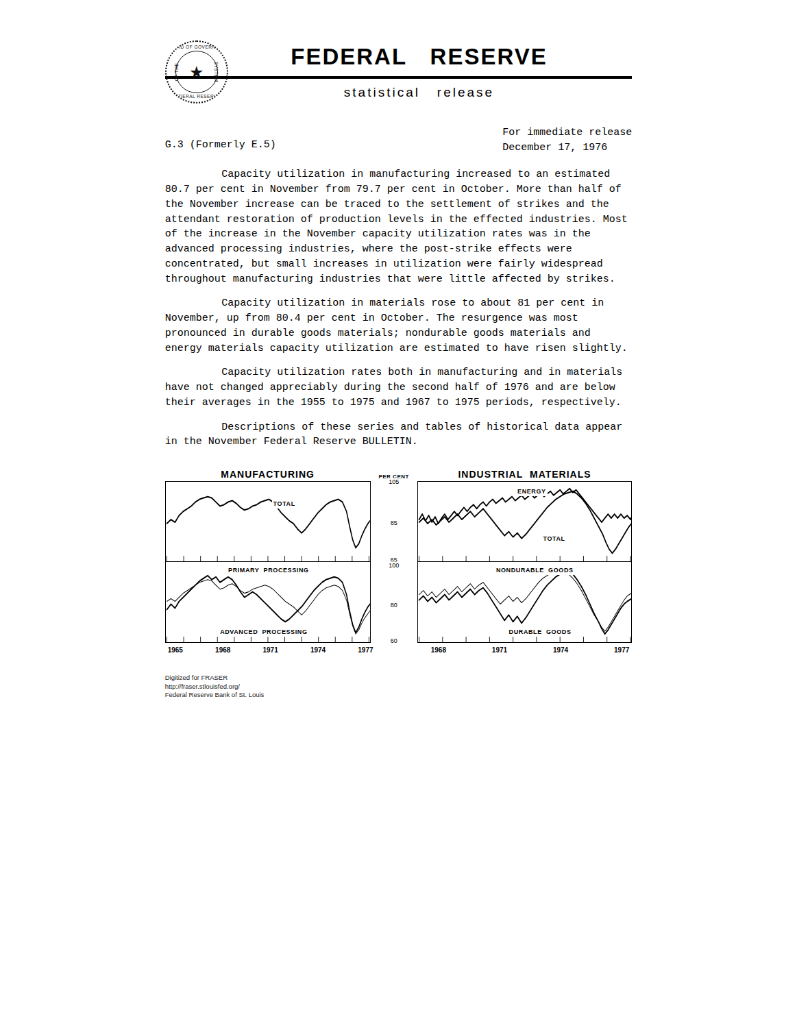BOARD OF GOVERNORS OF THE SYSTEM FEDERAL RESERVE
★
FEDERAL RESERVE
statistical release
G.3 (Formerly E.5)
For immediate release
December 17, 1976
Capacity utilization in manufacturing increased to an estimated 80.7 per cent in November from 79.7 per cent in October. More than half of the November increase can be traced to the settlement of strikes and the attendant restoration of production levels in the effected industries. Most of the increase in the November capacity utilization rates was in the advanced processing industries, where the post-strike effects were concentrated, but small increases in utilization were fairly widespread throughout manufacturing industries that were little affected by strikes.
Capacity utilization in materials rose to about 81 per cent in November, up from 80.4 per cent in October. The resurgence was most pronounced in durable goods materials; nondurable goods materials and energy materials capacity utilization are estimated to have risen slightly.
Capacity utilization rates both in manufacturing and in materials have not changed appreciably during the second half of 1976 and are below their averages in the 1955 to 1975 and 1967 to 1975 periods, respectively.
Descriptions of these series and tables of historical data appear in the November Federal Reserve BULLETIN.
MANUFACTURING
PER CENT
INDUSTRIAL MATERIALS
TOTAL
PRIMARY PROCESSING ADVANCED PROCESSING
105 85 65 100 80 60
ENERGY TOTAL
NONDURABLE GOODS DURABLE GOODS
19651968197119741977
1968197119741977
Digitized for FRASER
http://fraser.stlouisfed.org/
Federal Reserve Bank of St. Louis